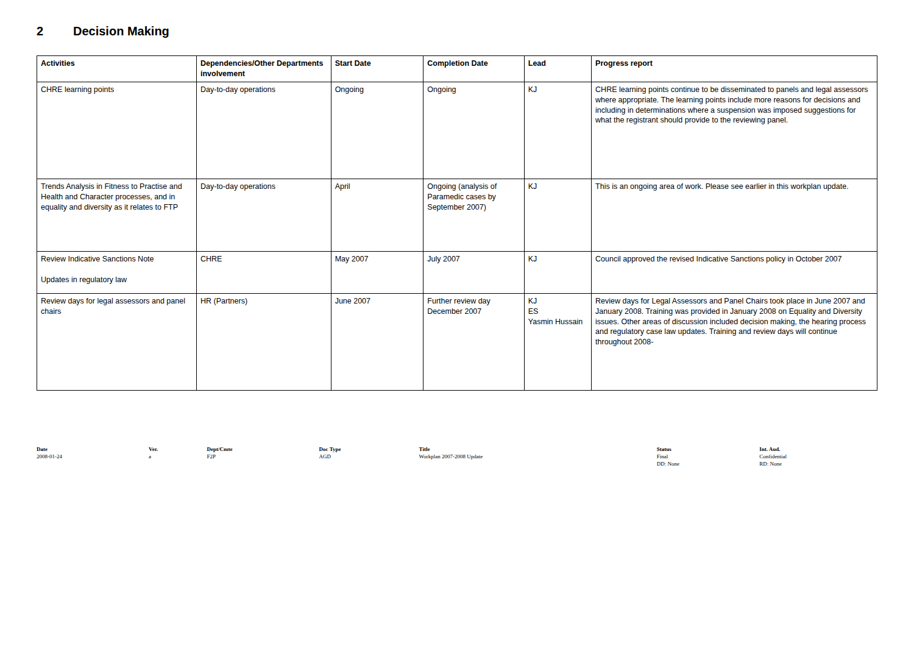2 Decision Making
| Activities | Dependencies/Other Departments involvement | Start Date | Completion Date | Lead | Progress report |
| --- | --- | --- | --- | --- | --- |
| CHRE learning points | Day-to-day operations | Ongoing | Ongoing | KJ | CHRE learning points continue to be disseminated to panels and legal assessors where appropriate. The learning points include more reasons for decisions and including in determinations where a suspension was imposed suggestions for what the registrant should provide to the reviewing panel. |
| Trends Analysis in Fitness to Practise and Health and Character processes, and in equality and diversity as it relates to FTP | Day-to-day operations | April | Ongoing (analysis of Paramedic cases by September 2007) | KJ | This is an ongoing area of work. Please see earlier in this workplan update. |
| Review Indicative Sanctions Note Updates in regulatory law | CHRE | May 2007 | July 2007 | KJ | Council approved the revised Indicative Sanctions policy in October 2007 |
| Review days for legal assessors and panel chairs | HR (Partners) | June 2007 | Further review day December 2007 | KJ ES Yasmin Hussain | Review days for Legal Assessors and Panel Chairs took place in June 2007 and January 2008. Training was provided in January 2008 on Equality and Diversity issues. Other areas of discussion included decision making, the hearing process and regulatory case law updates. Training and review days will continue throughout 2008- |
| Date | Ver. | Dept/Cmte | Doc Type | Title | Status | Int. Aud. |
| --- | --- | --- | --- | --- | --- | --- |
| 2008-01-24 | a | F2P | AGD | Workplan 2007-2008 Update | Final DD: None | Confidential RD: None |